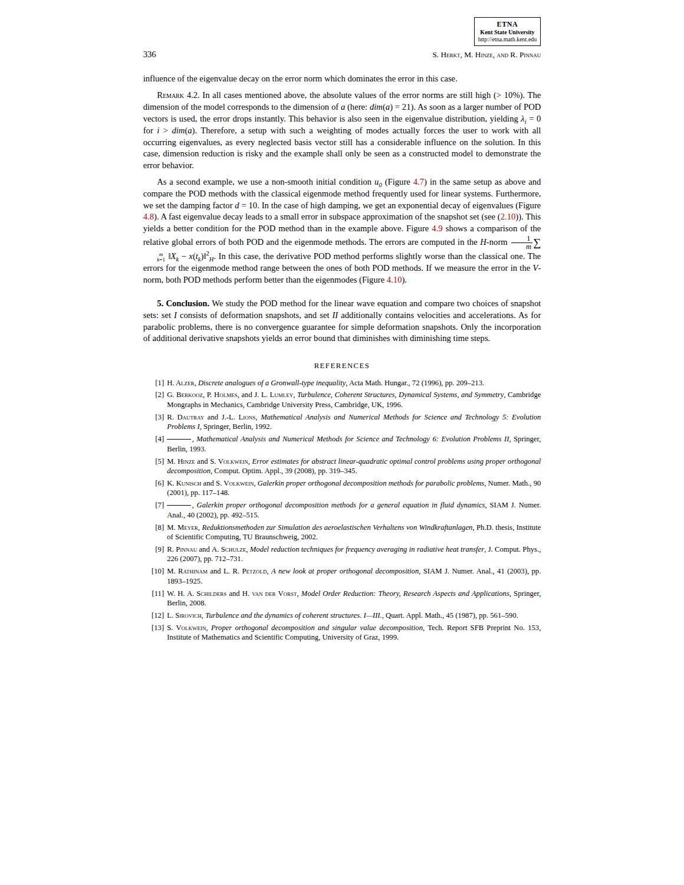ETNA
Kent State University
http://etna.math.kent.edu
336 S. Herkt, M. Hinze, and R. Pinnau
influence of the eigenvalue decay on the error norm which dominates the error in this case.
Remark 4.2. In all cases mentioned above, the absolute values of the error norms are still high (> 10%). The dimension of the model corresponds to the dimension of a (here: dim(a) = 21). As soon as a larger number of POD vectors is used, the error drops instantly. This behavior is also seen in the eigenvalue distribution, yielding λi = 0 for i > dim(a). Therefore, a setup with such a weighting of modes actually forces the user to work with all occurring eigenvalues, as every neglected basis vector still has a considerable influence on the solution. In this case, dimension reduction is risky and the example shall only be seen as a constructed model to demonstrate the error behavior.
As a second example, we use a non-smooth initial condition u0 (Figure 4.7) in the same setup as above and compare the POD methods with the classical eigenmode method frequently used for linear systems. Furthermore, we set the damping factor d = 10. In the case of high damping, we get an exponential decay of eigenvalues (Figure 4.8). A fast eigenvalue decay leads to a small error in subspace approximation of the snapshot set (see (2.10)). This yields a better condition for the POD method than in the example above. Figure 4.9 shows a comparison of the relative global errors of both POD and the eigenmode methods. The errors are computed in the H-norm 1 m∑mk=1 ‖Xk − x(tk)‖2H. In this case, the derivative POD method performs slightly worse than the classical one. The errors for the eigenmode method range between the ones of both POD methods. If we measure the error in the V-norm, both POD methods perform better than the eigenmodes (Figure 4.10).
5. Conclusion. We study the POD method for the linear wave equation and compare two choices of snapshot sets: set I consists of deformation snapshots, and set II additionally contains velocities and accelerations. As for parabolic problems, there is no convergence guarantee for simple deformation snapshots. Only the incorporation of additional derivative snapshots yields an error bound that diminishes with diminishing time steps.
REFERENCES
[1] H. Alzer, Discrete analogues of a Gronwall-type inequality, Acta Math. Hungar., 72 (1996), pp. 209–213.
[2] G. Berkooz, P. Holmes, and J. L. Lumley, Turbulence, Coherent Structures, Dynamical Systems, and Symmetry, Cambridge Mongraphs in Mechanics, Cambridge University Press, Cambridge, UK, 1996.
[3] R. Dautray and J.-L. Lions, Mathematical Analysis and Numerical Methods for Science and Technology 5: Evolution Problems I, Springer, Berlin, 1992.
[4] , Mathematical Analysis and Numerical Methods for Science and Technology 6: Evolution Problems II, Springer, Berlin, 1993.
[5] M. Hinze and S. Volkwein, Error estimates for abstract linear-quadratic optimal control problems using proper orthogonal decomposition, Comput. Optim. Appl., 39 (2008), pp. 319–345.
[6] K. Kunisch and S. Volkwein, Galerkin proper orthogonal decomposition methods for parabolic problems, Numer. Math., 90 (2001), pp. 117–148.
[7] , Galerkin proper orthogonal decomposition methods for a general equation in fluid dynamics, SIAM J. Numer. Anal., 40 (2002), pp. 492–515.
[8] M. Meyer, Reduktionsmethoden zur Simulation des aeroelastischen Verhaltens von Windkraftanlagen, Ph.D. thesis, Institute of Scientific Computing, TU Braunschweig, 2002.
[9] R. Pinnau and A. Schulze, Model reduction techniques for frequency averaging in radiative heat transfer, J. Comput. Phys., 226 (2007), pp. 712–731.
[10] M. Rathinam and L. R. Petzold, A new look at proper orthogonal decomposition, SIAM J. Numer. Anal., 41 (2003), pp. 1893–1925.
[11] W. H. A. Schilders and H. van der Vorst, Model Order Reduction: Theory, Research Aspects and Applications, Springer, Berlin, 2008.
[12] L. Sirovich, Turbulence and the dynamics of coherent structures. I—III., Quart. Appl. Math., 45 (1987), pp. 561–590.
[13] S. Volkwein, Proper orthogonal decomposition and singular value decomposition, Tech. Report SFB Preprint No. 153, Institute of Mathematics and Scientific Computing, University of Graz, 1999.